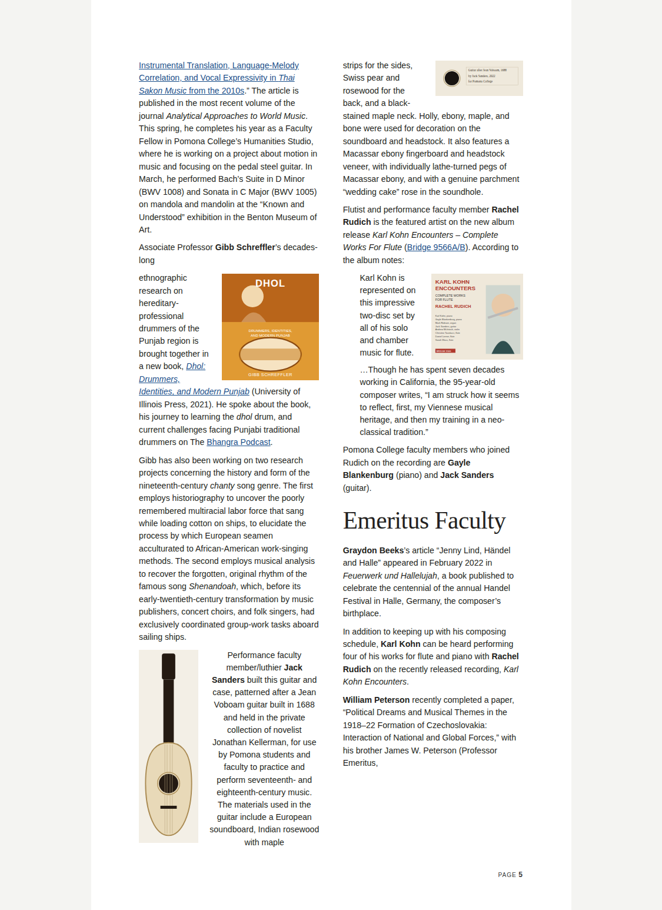Instrumental Translation, Language-Melody Correlation, and Vocal Expressivity in Thai Sakon Music from the 2010s.” The article is published in the most recent volume of the journal Analytical Approaches to World Music. This spring, he completes his year as a Faculty Fellow in Pomona College’s Humanities Studio, where he is working on a project about motion in music and focusing on the pedal steel guitar. In March, he performed Bach’s Suite in D Minor (BWV 1008) and Sonata in C Major (BWV 1005) on mandola and mandolin at the “Known and Understood” exhibition in the Benton Museum of Art.
Associate Professor Gibb Schreffler’s decades-long
ethnographic research on hereditary-professional drummers of the Punjab region is brought together in a new book, Dhol: Drummers, Identities, and Modern Punjab (University of Illinois Press, 2021). He spoke about the book, his journey to learning the dhol drum, and current challenges facing Punjabi traditional drummers on The Bhangra Podcast.
Gibb has also been working on two research projects concerning the history and form of the nineteenth-century chanty song genre. The first employs historiography to uncover the poorly remembered multiracial labor force that sang while loading cotton on ships, to elucidate the process by which European seamen acculturated to African-American work-singing methods. The second employs musical analysis to recover the forgotten, original rhythm of the famous song Shenandoah, which, before its early-twentieth-century transformation by music publishers, concert choirs, and folk singers, had exclusively coordinated group-work tasks aboard sailing ships.
Performance faculty member/luthier Jack Sanders built this guitar and case, patterned after a Jean Voboam guitar built in 1688 and held in the private collection of novelist Jonathan Kellerman, for use by Pomona students and faculty to practice and perform seventeenth- and eighteenth-century music. The materials used in the guitar include a European soundboard, Indian rosewood with maple
strips for the sides, Swiss pear and rosewood for the back, and a black-stained maple neck. Holly, ebony, maple, and bone were used for decoration on the soundboard and headstock. It also features a Macassar ebony fingerboard and headstock veneer, with individually lathe-turned pegs of Macassar ebony, and with a genuine parchment “wedding cake” rose in the soundhole.
Flutist and performance faculty member Rachel Rudich is the featured artist on the new album release Karl Kohn Encounters – Complete Works For Flute (Bridge 9566A/B). According to the album notes:
Karl Kohn is represented on this impressive two-disc set by all of his solo and chamber music for flute.
…Though he has spent seven decades working in California, the 95-year-old composer writes, “I am struck how it seems to reflect, first, my Viennese musical heritage, and then my training in a neo-classical tradition.”
Pomona College faculty members who joined Rudich on the recording are Gayle Blankenburg (piano) and Jack Sanders (guitar).
Emeritus Faculty
Graydon Beeks’s article “Jenny Lind, Händel and Halle” appeared in February 2022 in Feuerwerk und Hallelujah, a book published to celebrate the centennial of the annual Handel Festival in Halle, Germany, the composer’s birthplace.
In addition to keeping up with his composing schedule, Karl Kohn can be heard performing four of his works for flute and piano with Rachel Rudich on the recently released recording, Karl Kohn Encounters.
William Peterson recently completed a paper, “Political Dreams and Musical Themes in the 1918–22 Formation of Czechoslovakia: Interaction of National and Global Forces,” with his brother James W. Peterson (Professor Emeritus,
Page 5